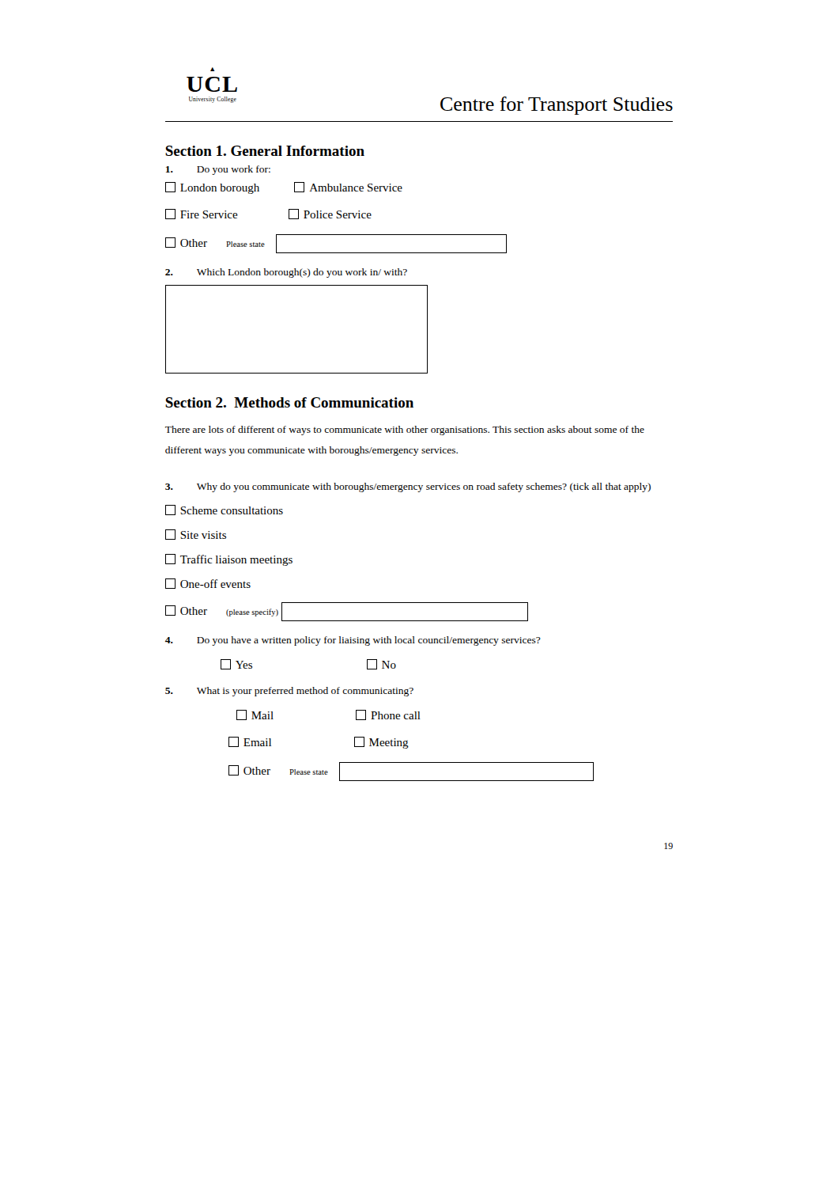▲
UCL
University College
Centre for Transport Studies
Section 1. General Information
1. Do you work for:
London borough Ambulance Service
Fire Service Police Service
Other Please state
2. Which London borough(s) do you work in/ with?
Section 2. Methods of Communication
There are lots of different of ways to communicate with other organisations. This section asks about some of the different ways you communicate with boroughs/emergency services.
3. Why do you communicate with boroughs/emergency services on road safety schemes? (tick all that apply)
Scheme consultations Site visits Traffic liaison meetings One-off events
Other (please specify)
4. Do you have a written policy for liaising with local council/emergency services?
Yes No
5. What is your preferred method of communicating?
Mail Phone call
Email Meeting
Other Please state
19